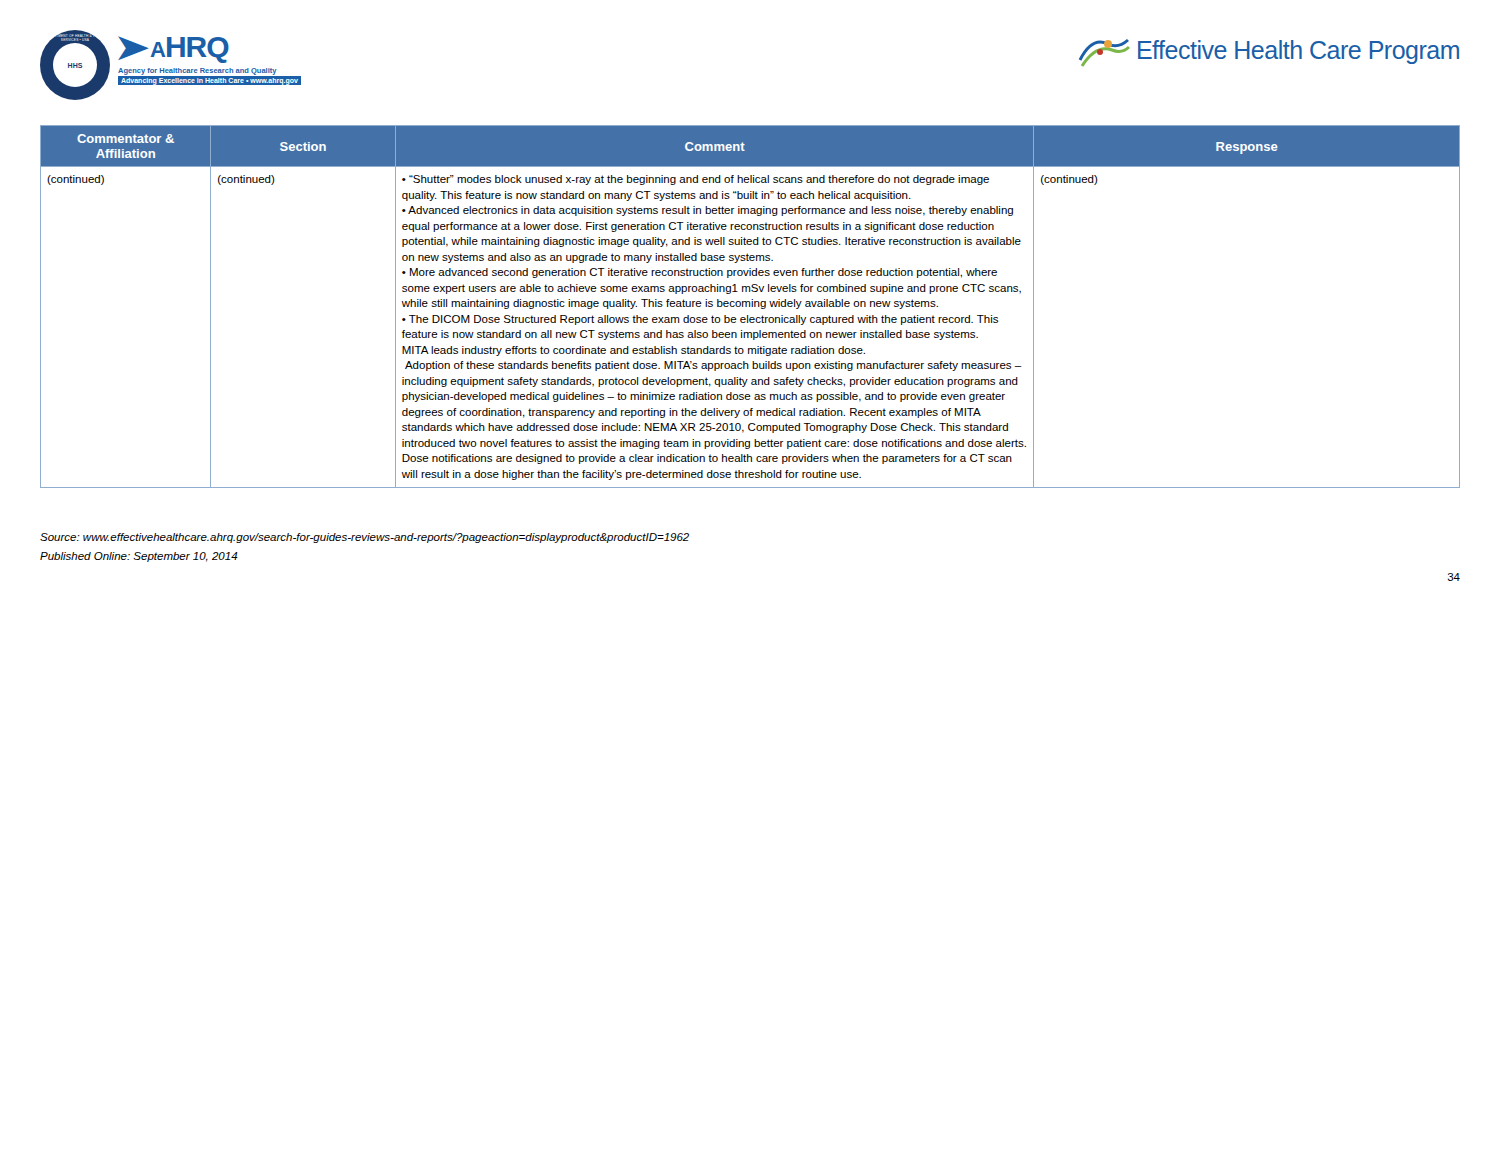HHS
➤ AHRQ
Agency for Healthcare Research and Quality
Advancing Excellence in Health Care • www.ahrq.gov
Effective Health Care Program
| Commentator & Affiliation | Section | Comment | Response |
| --- | --- | --- | --- |
| (continued) | (continued) | • “Shutter” modes block unused x-ray at the beginning and end of helical scans and therefore do not degrade image quality. This feature is now standard on many CT systems and is “built in” to each helical acquisition. • Advanced electronics in data acquisition systems result in better imaging performance and less noise, thereby enabling equal performance at a lower dose. First generation CT iterative reconstruction results in a significant dose reduction potential, while maintaining diagnostic image quality, and is well suited to CTC studies. Iterative reconstruction is available on new systems and also as an upgrade to many installed base systems. • More advanced second generation CT iterative reconstruction provides even further dose reduction potential, where some expert users are able to achieve some exams approaching1 mSv levels for combined supine and prone CTC scans, while still maintaining diagnostic image quality. This feature is becoming widely available on new systems. • The DICOM Dose Structured Report allows the exam dose to be electronically captured with the patient record. This feature is now standard on all new CT systems and has also been implemented on newer installed base systems. MITA leads industry efforts to coordinate and establish standards to mitigate radiation dose. Adoption of these standards benefits patient dose. MITA’s approach builds upon existing manufacturer safety measures – including equipment safety standards, protocol development, quality and safety checks, provider education programs and physician-developed medical guidelines – to minimize radiation dose as much as possible, and to provide even greater degrees of coordination, transparency and reporting in the delivery of medical radiation. Recent examples of MITA standards which have addressed dose include: NEMA XR 25-2010, Computed Tomography Dose Check. This standard introduced two novel features to assist the imaging team in providing better patient care: dose notifications and dose alerts. Dose notifications are designed to provide a clear indication to health care providers when the parameters for a CT scan will result in a dose higher than the facility’s pre-determined dose threshold for routine use. | (continued) |
Source: www.effectivehealthcare.ahrq.gov/search-for-guides-reviews-and-reports/?pageaction=displayproduct&productID=1962
Published Online: September 10, 2014
34